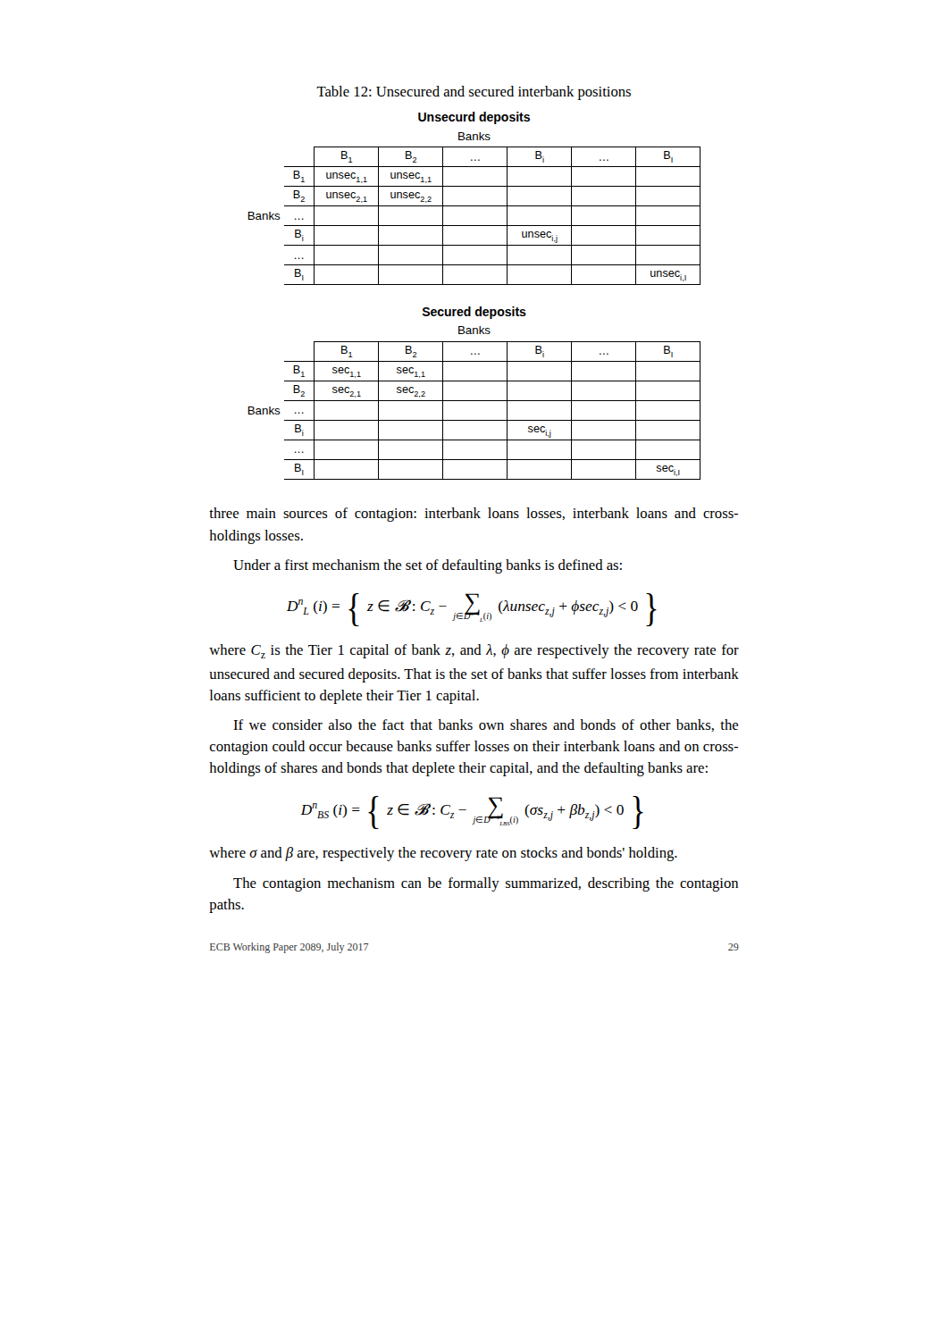Table 12: Unsecured and secured interbank positions
Unsecurd deposits
Banks
Banks
| | B 1 | B 2 | … | B i | … | B I |
| B 1 | unsec 1,1 | unsec 1,1 | | | | |
| B 2 | unsec 2,1 | unsec 2,2 | | | | |
| … | | | | | | |
| B i | | | | unsec i,j | | |
| … | | | | | | |
| B I | | | | | | unsec i,I |
Secured deposits
Banks
Banks
| | B 1 | B 2 | … | B i | … | B I |
| B 1 | sec 1,1 | sec 1,1 | | | | |
| B 2 | sec 2,1 | sec 2,2 | | | | |
| … | | | | | | |
| B i | | | | sec i,j | | |
| … | | | | | | |
| B I | | | | | | sec i,I |
three main sources of contagion: interbank loans losses, interbank loans and cross-holdings losses.
Under a first mechanism the set of defaulting banks is defined as:
DnL (i) = { z ∈ 𝓑 : Cz − ∑ j∈Dn−1 L(i) (λunsec z,j + ϕsec z,j) < 0 }
where Cz is the Tier 1 capital of bank z, and λ, ϕ are respectively the recovery rate for unsecured and secured deposits. That is the set of banks that suffer losses from interbank loans sufficient to deplete their Tier 1 capital.
If we consider also the fact that banks own shares and bonds of other banks, the contagion could occur because banks suffer losses on their interbank loans and on cross-holdings of shares and bonds that deplete their capital, and the defaulting banks are:
DnBS (i) = { z ∈ 𝓑 : Cz − ∑ j∈Dn−1 LBS(i) (σs z,j + βb z,j) < 0 }
where σ and β are, respectively the recovery rate on stocks and bonds' holding.
The contagion mechanism can be formally summarized, describing the contagion paths.
ECB Working Paper 2089, July 2017 29